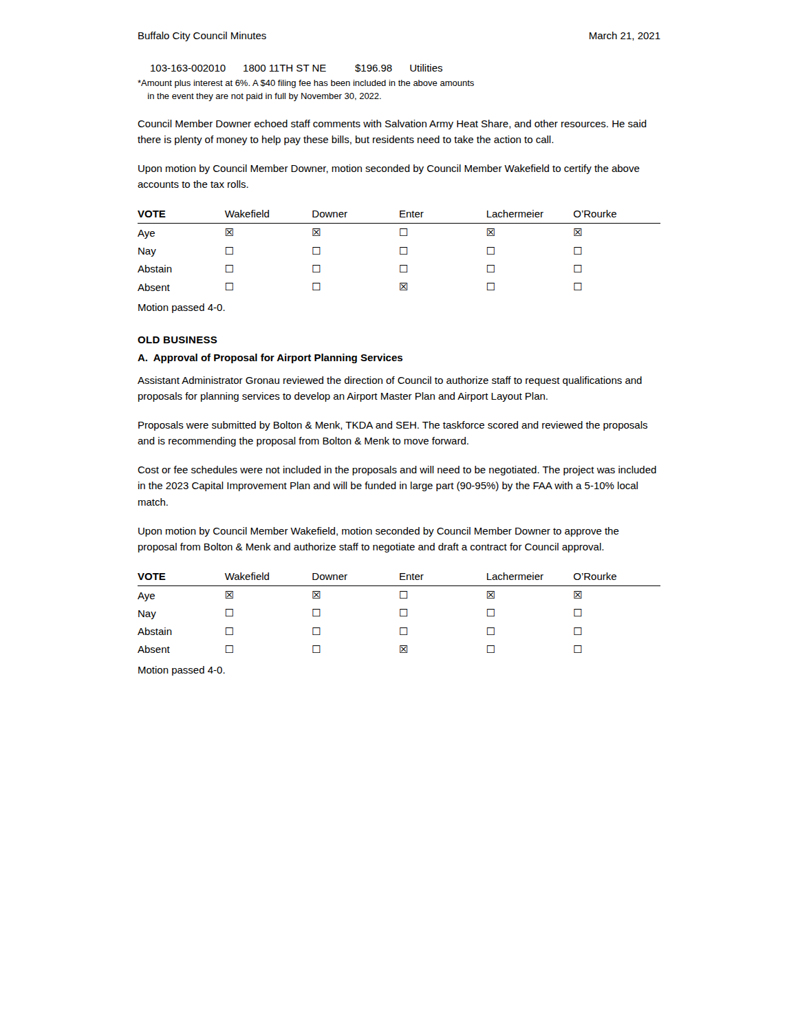Buffalo City Council Minutes March 21, 2021
103-163-002010 1800 11TH ST NE $196.98 Utilities
*Amount plus interest at 6%. A $40 filing fee has been included in the above amounts in the event they are not paid in full by November 30, 2022.
Council Member Downer echoed staff comments with Salvation Army Heat Share, and other resources. He said there is plenty of money to help pay these bills, but residents need to take the action to call.
Upon motion by Council Member Downer, motion seconded by Council Member Wakefield to certify the above accounts to the tax rolls.
| VOTE | Wakefield | Downer | Enter | Lachermeier | O’Rourke |
| --- | --- | --- | --- | --- | --- |
| Aye | ☒ | ☒ | ☐ | ☒ | ☒ |
| Nay | ☐ | ☐ | ☐ | ☐ | ☐ |
| Abstain | ☐ | ☐ | ☐ | ☐ | ☐ |
| Absent | ☐ | ☐ | ☒ | ☐ | ☐ |
Motion passed 4-0.
OLD BUSINESS
A. Approval of Proposal for Airport Planning Services
Assistant Administrator Gronau reviewed the direction of Council to authorize staff to request qualifications and proposals for planning services to develop an Airport Master Plan and Airport Layout Plan.
Proposals were submitted by Bolton & Menk, TKDA and SEH. The taskforce scored and reviewed the proposals and is recommending the proposal from Bolton & Menk to move forward.
Cost or fee schedules were not included in the proposals and will need to be negotiated. The project was included in the 2023 Capital Improvement Plan and will be funded in large part (90-95%) by the FAA with a 5-10% local match.
Upon motion by Council Member Wakefield, motion seconded by Council Member Downer to approve the proposal from Bolton & Menk and authorize staff to negotiate and draft a contract for Council approval.
| VOTE | Wakefield | Downer | Enter | Lachermeier | O’Rourke |
| --- | --- | --- | --- | --- | --- |
| Aye | ☒ | ☒ | ☐ | ☒ | ☒ |
| Nay | ☐ | ☐ | ☐ | ☐ | ☐ |
| Abstain | ☐ | ☐ | ☐ | ☐ | ☐ |
| Absent | ☐ | ☐ | ☒ | ☐ | ☐ |
Motion passed 4-0.